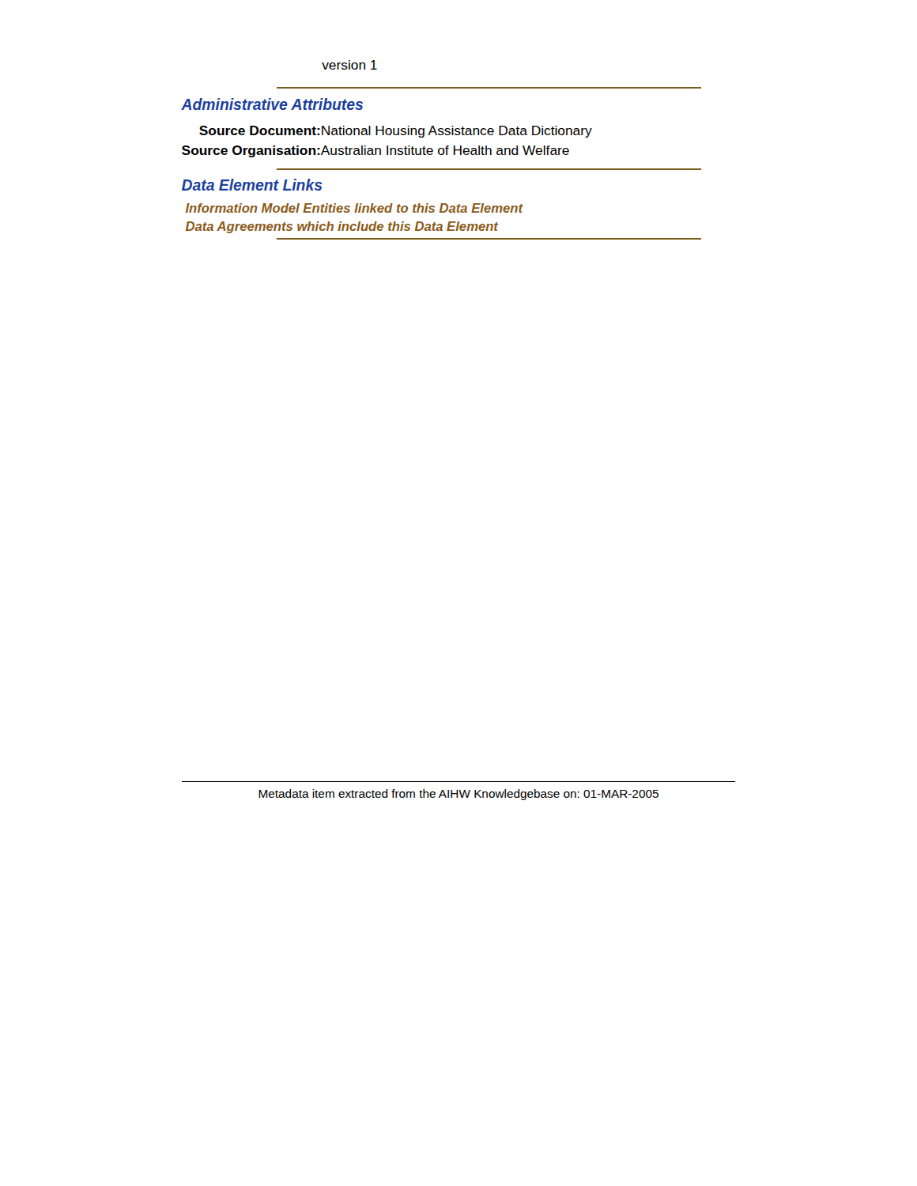version 1
Administrative Attributes
| Source Document: | National Housing Assistance Data Dictionary |
| Source Organisation: | Australian Institute of Health and Welfare |
Data Element Links
Information Model Entities linked to this Data Element
Data Agreements which include this Data Element
Metadata item extracted from the AIHW Knowledgebase on: 01-MAR-2005